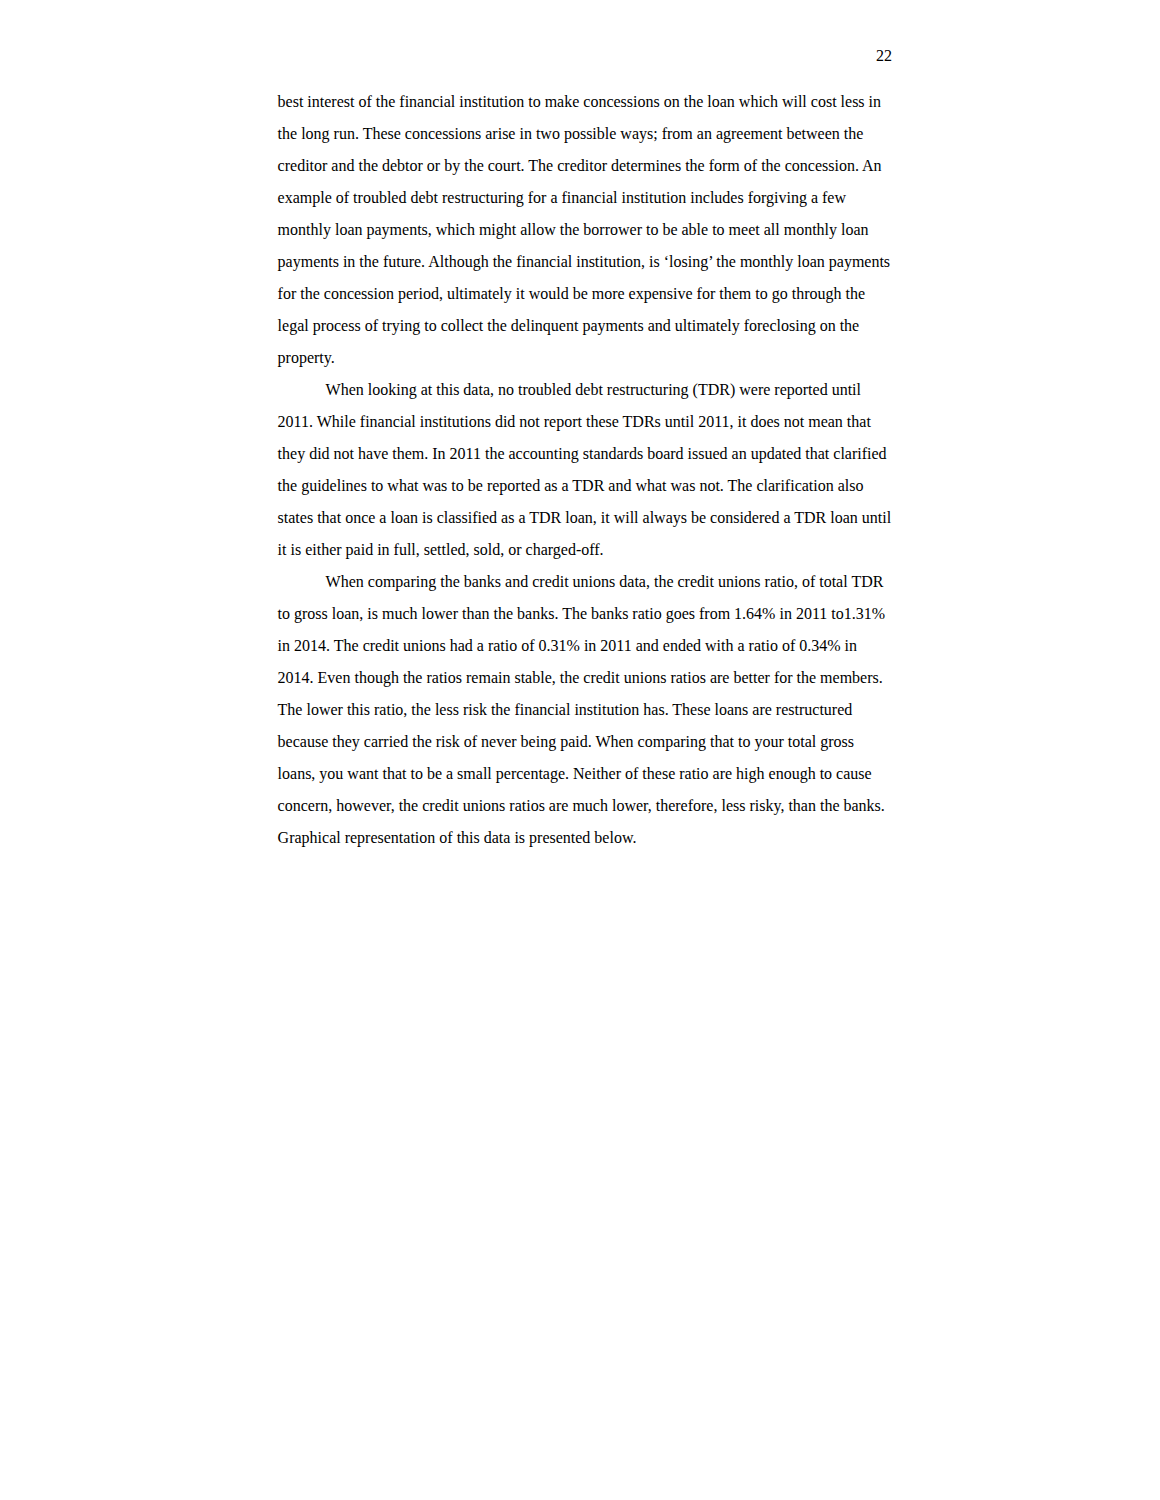22
best interest of the financial institution to make concessions on the loan which will cost less in the long run. These concessions arise in two possible ways; from an agreement between the creditor and the debtor or by the court. The creditor determines the form of the concession. An example of troubled debt restructuring for a financial institution includes forgiving a few monthly loan payments, which might allow the borrower to be able to meet all monthly loan payments in the future. Although the financial institution, is ‘losing’ the monthly loan payments for the concession period, ultimately it would be more expensive for them to go through the legal process of trying to collect the delinquent payments and ultimately foreclosing on the property.
When looking at this data, no troubled debt restructuring (TDR) were reported until 2011. While financial institutions did not report these TDRs until 2011, it does not mean that they did not have them. In 2011 the accounting standards board issued an updated that clarified the guidelines to what was to be reported as a TDR and what was not. The clarification also states that once a loan is classified as a TDR loan, it will always be considered a TDR loan until it is either paid in full, settled, sold, or charged-off.
When comparing the banks and credit unions data, the credit unions ratio, of total TDR to gross loan, is much lower than the banks. The banks ratio goes from 1.64% in 2011 to1.31% in 2014. The credit unions had a ratio of 0.31% in 2011 and ended with a ratio of 0.34% in 2014. Even though the ratios remain stable, the credit unions ratios are better for the members. The lower this ratio, the less risk the financial institution has. These loans are restructured because they carried the risk of never being paid. When comparing that to your total gross loans, you want that to be a small percentage. Neither of these ratio are high enough to cause concern, however, the credit unions ratios are much lower, therefore, less risky, than the banks. Graphical representation of this data is presented below.